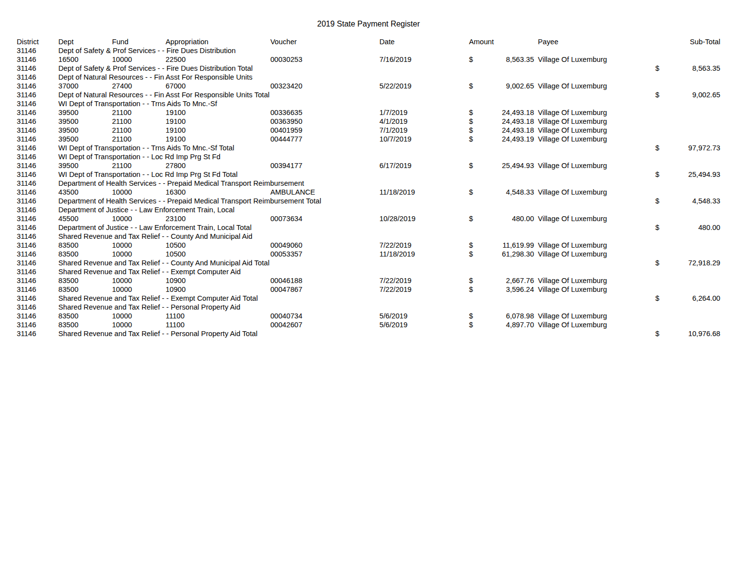2019 State Payment Register
| District | Dept | Fund | Appropriation | Voucher | Date | Amount | Payee | Sub-Total |
| --- | --- | --- | --- | --- | --- | --- | --- | --- |
| 31146 | Dept of Safety & Prof Services - - Fire Dues Distribution |
| 31146 | 16500 | 10000 | 22500 | 00030253 | 7/16/2019 | $ | 8,563.35 | Village Of Luxemburg | | |
| 31146 | Dept of Safety & Prof Services - - Fire Dues Distribution Total | | | $ | 8,563.35 |
| 31146 | Dept of Natural Resources - - Fin Asst For Responsible Units |
| 31146 | 37000 | 27400 | 67000 | 00323420 | 5/22/2019 | $ | 9,002.65 | Village Of Luxemburg | | |
| 31146 | Dept of Natural Resources - - Fin Asst For Responsible Units Total | | | $ | 9,002.65 |
| 31146 | WI Dept of Transportation - - Trns Aids To Mnc.-Sf |
| 31146 | 39500 | 21100 | 19100 | 00336635 | 1/7/2019 | $ | 24,493.18 | Village Of Luxemburg | | |
| 31146 | 39500 | 21100 | 19100 | 00363950 | 4/1/2019 | $ | 24,493.18 | Village Of Luxemburg | | |
| 31146 | 39500 | 21100 | 19100 | 00401959 | 7/1/2019 | $ | 24,493.18 | Village Of Luxemburg | | |
| 31146 | 39500 | 21100 | 19100 | 00444777 | 10/7/2019 | $ | 24,493.19 | Village Of Luxemburg | | |
| 31146 | WI Dept of Transportation - - Trns Aids To Mnc.-Sf Total | | | $ | 97,972.73 |
| 31146 | WI Dept of Transportation - - Loc Rd Imp Prg St Fd |
| 31146 | 39500 | 21100 | 27800 | 00394177 | 6/17/2019 | $ | 25,494.93 | Village Of Luxemburg | | |
| 31146 | WI Dept of Transportation - - Loc Rd Imp Prg St Fd Total | | | $ | 25,494.93 |
| 31146 | Department of Health Services - - Prepaid Medical Transport Reimbursement |
| 31146 | 43500 | 10000 | 16300 | AMBULANCE | 11/18/2019 | $ | 4,548.33 | Village Of Luxemburg | | |
| 31146 | Department of Health Services - - Prepaid Medical Transport Reimbursement Total | | | $ | 4,548.33 |
| 31146 | Department of Justice - - Law Enforcement Train, Local |
| 31146 | 45500 | 10000 | 23100 | 00073634 | 10/28/2019 | $ | 480.00 | Village Of Luxemburg | | |
| 31146 | Department of Justice - - Law Enforcement Train, Local Total | | | $ | 480.00 |
| 31146 | Shared Revenue and Tax Relief - - County And Municipal Aid |
| 31146 | 83500 | 10000 | 10500 | 00049060 | 7/22/2019 | $ | 11,619.99 | Village Of Luxemburg | | |
| 31146 | 83500 | 10000 | 10500 | 00053357 | 11/18/2019 | $ | 61,298.30 | Village Of Luxemburg | | |
| 31146 | Shared Revenue and Tax Relief - - County And Municipal Aid Total | | | $ | 72,918.29 |
| 31146 | Shared Revenue and Tax Relief - - Exempt Computer Aid |
| 31146 | 83500 | 10000 | 10900 | 00046188 | 7/22/2019 | $ | 2,667.76 | Village Of Luxemburg | | |
| 31146 | 83500 | 10000 | 10900 | 00047867 | 7/22/2019 | $ | 3,596.24 | Village Of Luxemburg | | |
| 31146 | Shared Revenue and Tax Relief - - Exempt Computer Aid Total | | | $ | 6,264.00 |
| 31146 | Shared Revenue and Tax Relief - - Personal Property Aid |
| 31146 | 83500 | 10000 | 11100 | 00040734 | 5/6/2019 | $ | 6,078.98 | Village Of Luxemburg | | |
| 31146 | 83500 | 10000 | 11100 | 00042607 | 5/6/2019 | $ | 4,897.70 | Village Of Luxemburg | | |
| 31146 | Shared Revenue and Tax Relief - - Personal Property Aid Total | | | $ | 10,976.68 |